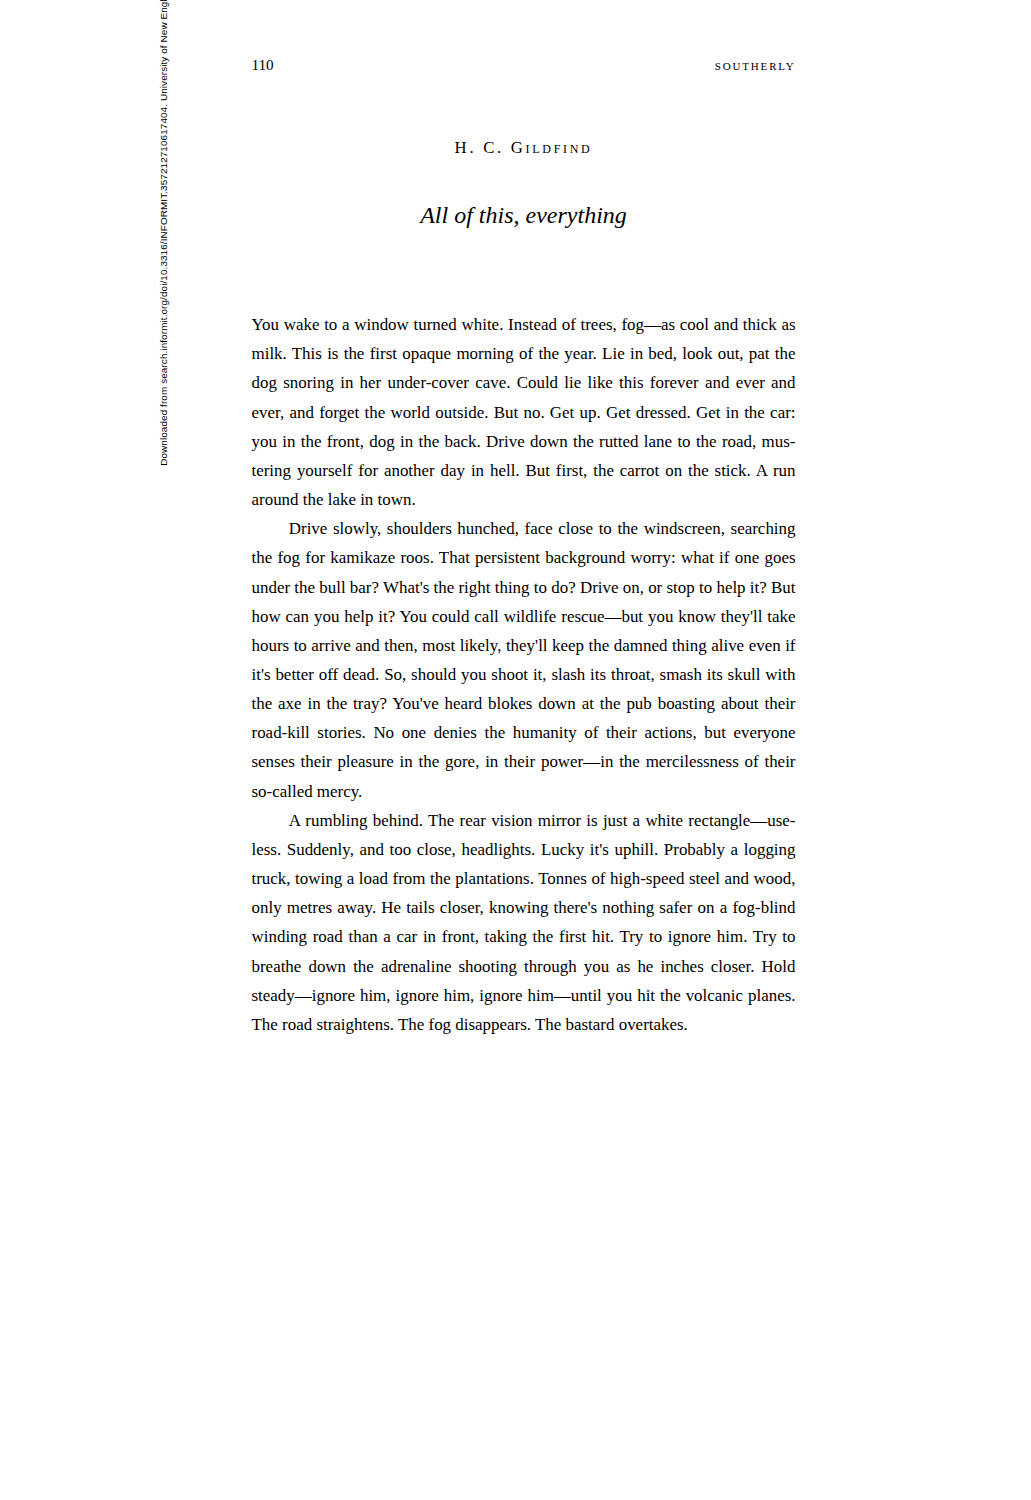Downloaded from search.informit.org/doi/10.3316/INFORMIT.357212710617404. University of New England, on 06/21/2022 12:02 PM AEST; UTC+10:00. © Southerly, 2019.
110 Southerly
H. C. Gildfind
All of this, everything
You wake to a window turned white. Instead of trees, fog—as cool and thick as milk. This is the first opaque morning of the year. Lie in bed, look out, pat the dog snoring in her under-cover cave. Could lie like this forever and ever and ever, and forget the world outside. But no. Get up. Get dressed. Get in the car: you in the front, dog in the back. Drive down the rutted lane to the road, mustering yourself for another day in hell. But first, the carrot on the stick. A run around the lake in town.
Drive slowly, shoulders hunched, face close to the windscreen, searching the fog for kamikaze roos. That persistent background worry: what if one goes under the bull bar? What's the right thing to do? Drive on, or stop to help it? But how can you help it? You could call wildlife rescue—but you know they'll take hours to arrive and then, most likely, they'll keep the damned thing alive even if it's better off dead. So, should you shoot it, slash its throat, smash its skull with the axe in the tray? You've heard blokes down at the pub boasting about their road-kill stories. No one denies the humanity of their actions, but everyone senses their pleasure in the gore, in their power—in the mercilessness of their so-called mercy.
A rumbling behind. The rear vision mirror is just a white rectangle—useless. Suddenly, and too close, headlights. Lucky it's uphill. Probably a logging truck, towing a load from the plantations. Tonnes of high-speed steel and wood, only metres away. He tails closer, knowing there's nothing safer on a fog-blind winding road than a car in front, taking the first hit. Try to ignore him. Try to breathe down the adrenaline shooting through you as he inches closer. Hold steady—ignore him, ignore him, ignore him—until you hit the volcanic planes. The road straightens. The fog disappears. The bastard overtakes.